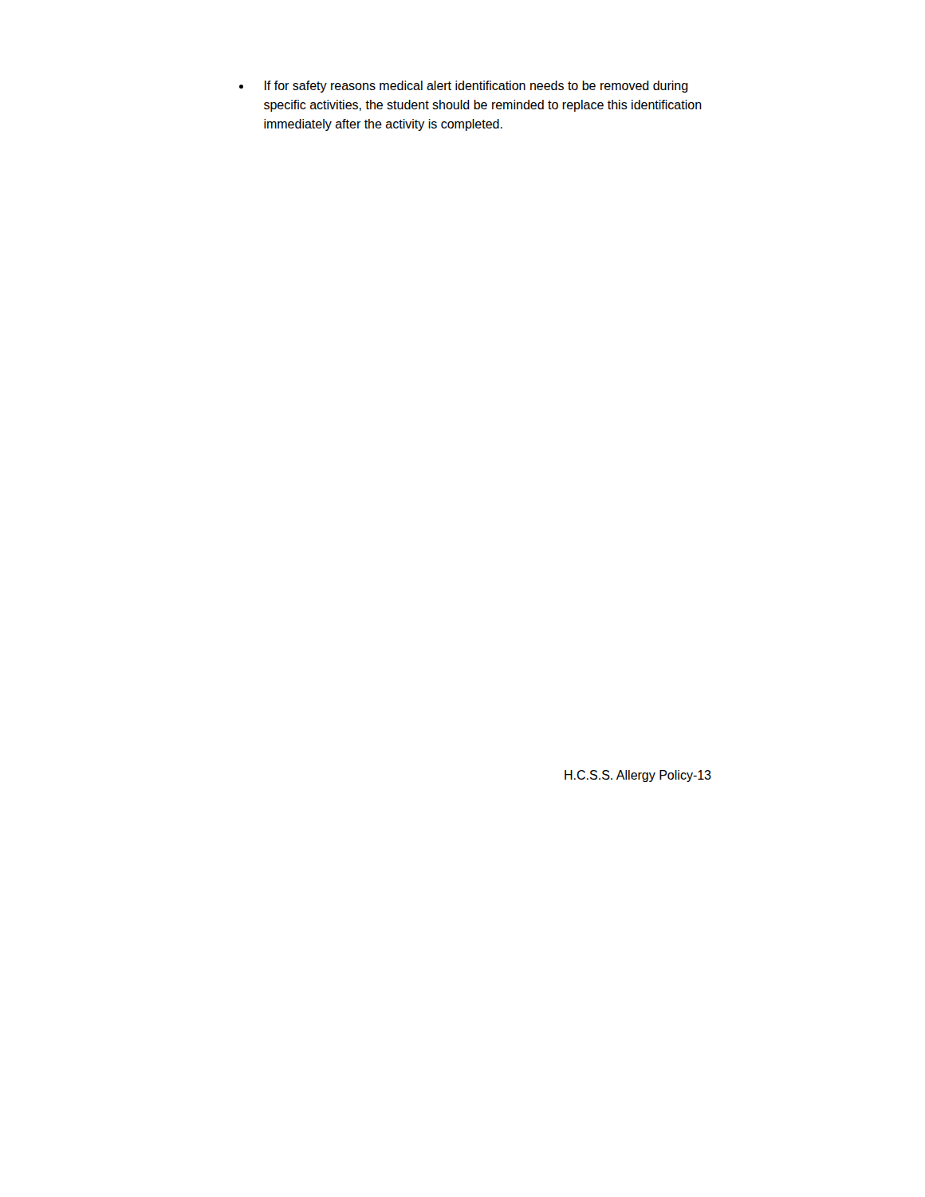If for safety reasons medical alert identification needs to be removed during specific activities, the student should be reminded to replace this identification immediately after the activity is completed.
H.C.S.S. Allergy Policy-13